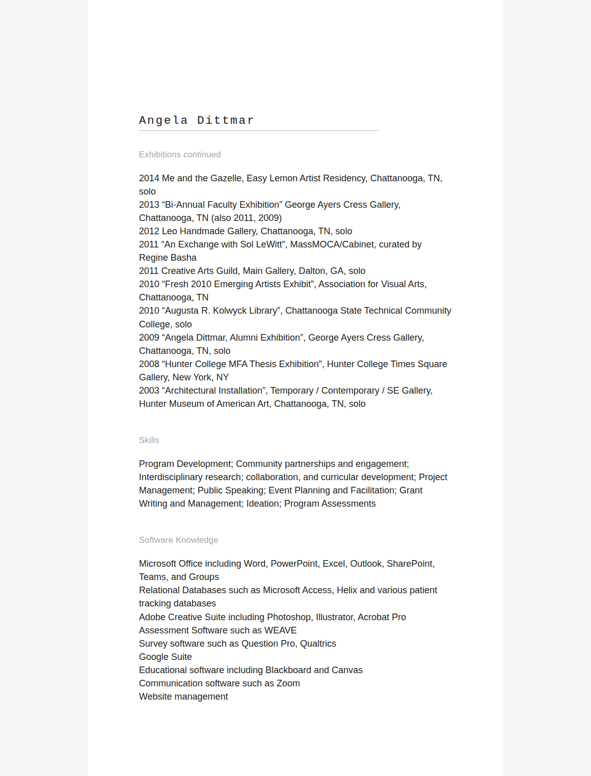Angela Dittmar
Exhibitions continued
2014 Me and the Gazelle, Easy Lemon Artist Residency, Chattanooga, TN, solo
2013 “Bi-Annual Faculty Exhibition” George Ayers Cress Gallery, Chattanooga, TN (also 2011, 2009)
2012 Leo Handmade Gallery, Chattanooga, TN, solo
2011 “An Exchange with Sol LeWitt”, MassMOCA/Cabinet, curated by Regine Basha
2011 Creative Arts Guild, Main Gallery, Dalton, GA, solo
2010 “Fresh 2010 Emerging Artists Exhibit”, Association for Visual Arts, Chattanooga, TN
2010 “Augusta R. Kolwyck Library”, Chattanooga State Technical Community College, solo
2009 “Angela Dittmar, Alumni Exhibition”, George Ayers Cress Gallery, Chattanooga, TN, solo
2008 “Hunter College MFA Thesis Exhibition”, Hunter College Times Square Gallery, New York, NY
2003 “Architectural Installation”, Temporary / Contemporary / SE Gallery, Hunter Museum of American Art, Chattanooga, TN, solo
Skills
Program Development; Community partnerships and engagement; Interdisciplinary research; collaboration, and curricular development; Project Management; Public Speaking; Event Planning and Facilitation; Grant Writing and Management; Ideation; Program Assessments
Software Knowledge
Microsoft Office including Word, PowerPoint, Excel, Outlook, SharePoint, Teams, and Groups
Relational Databases such as Microsoft Access, Helix and various patient tracking databases
Adobe Creative Suite including Photoshop, Illustrator, Acrobat Pro
Assessment Software such as WEAVE
Survey software such as Question Pro, Qualtrics
Google Suite
Educational software including Blackboard and Canvas
Communication software such as Zoom
Website management